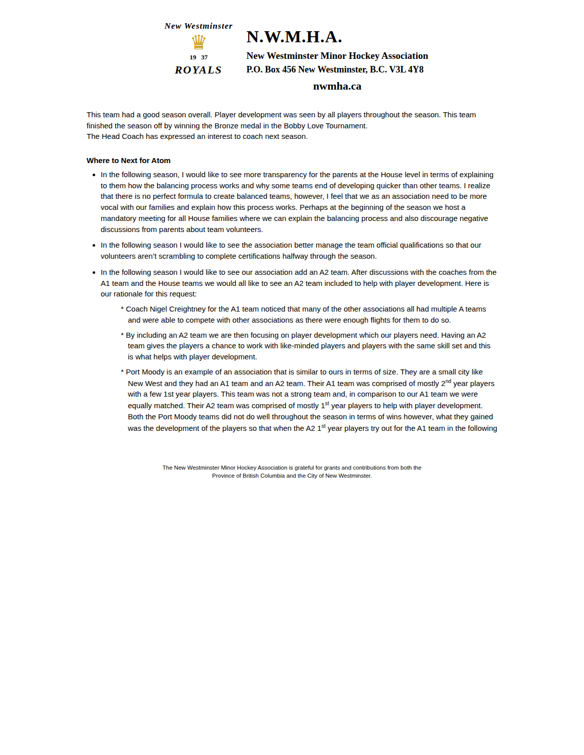New Westminster
♛
19 37
ROYALS
N.W.M.H.A.
New Westminster Minor Hockey Association
P.O. Box 456 New Westminster, B.C. V3L 4Y8
nwmha.ca
This team had a good season overall. Player development was seen by all players throughout the season. This team finished the season off by winning the Bronze medal in the Bobby Love Tournament.
The Head Coach has expressed an interest to coach next season.
Where to Next for Atom
In the following season, I would like to see more transparency for the parents at the House level in terms of explaining to them how the balancing process works and why some teams end of developing quicker than other teams. I realize that there is no perfect formula to create balanced teams, however, I feel that we as an association need to be more vocal with our families and explain how this process works. Perhaps at the beginning of the season we host a mandatory meeting for all House families where we can explain the balancing process and also discourage negative discussions from parents about team volunteers.
In the following season I would like to see the association better manage the team official qualifications so that our volunteers aren’t scrambling to complete certifications halfway through the season.
In the following season I would like to see our association add an A2 team. After discussions with the coaches from the A1 team and the House teams we would all like to see an A2 team included to help with player development. Here is our rationale for this request:
* Coach Nigel Creightney for the A1 team noticed that many of the other associations all had multiple A teams and were able to compete with other associations as there were enough flights for them to do so.
* By including an A2 team we are then focusing on player development which our players need. Having an A2 team gives the players a chance to work with like-minded players and players with the same skill set and this is what helps with player development.
* Port Moody is an example of an association that is similar to ours in terms of size. They are a small city like New West and they had an A1 team and an A2 team. Their A1 team was comprised of mostly 2nd year players with a few 1st year players. This team was not a strong team and, in comparison to our A1 team we were equally matched. Their A2 team was comprised of mostly 1st year players to help with player development. Both the Port Moody teams did not do well throughout the season in terms of wins however, what they gained was the development of the players so that when the A2 1st year players try out for the A1 team in the following
The New Westminster Minor Hockey Association is grateful for grants and contributions from both the
Province of British Columbia and the City of New Westminster.